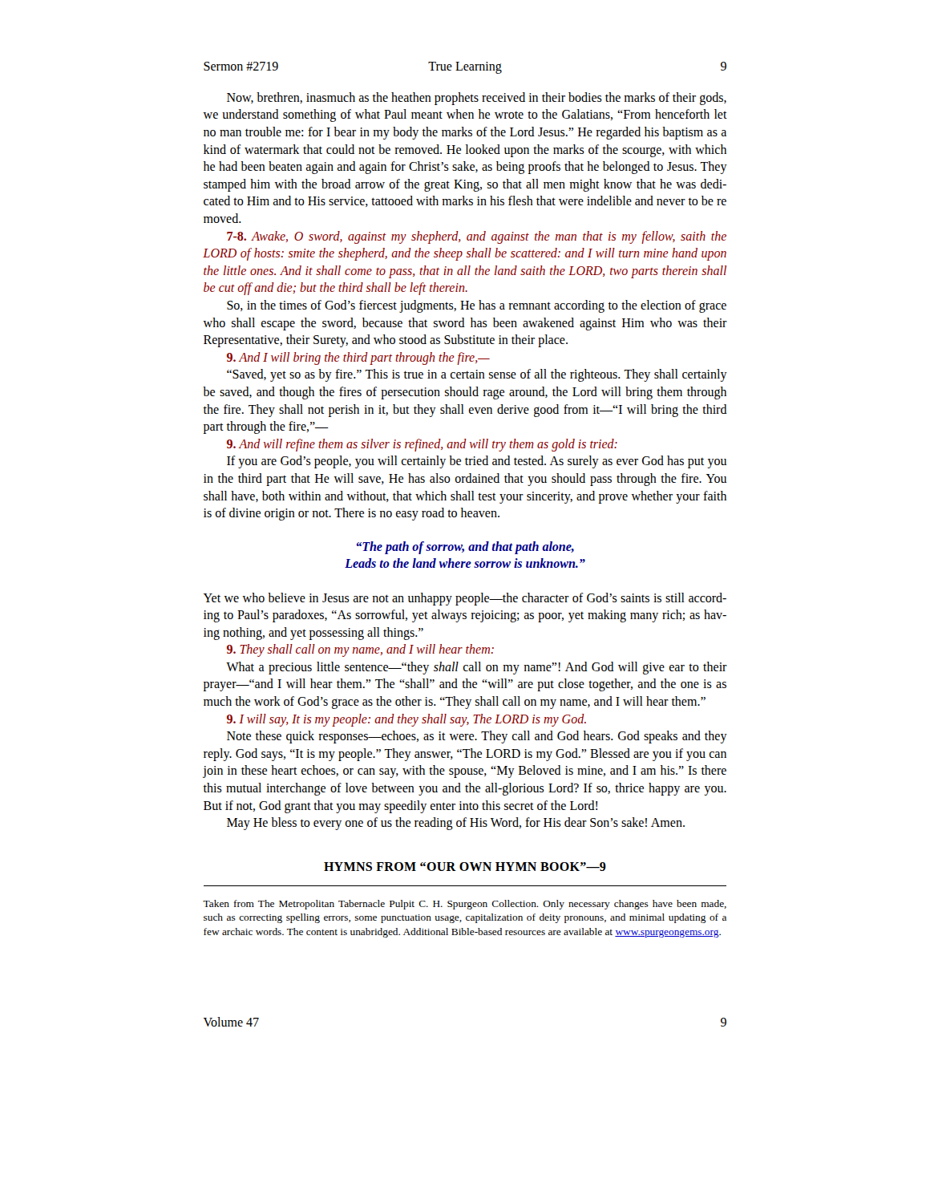Sermon #2719
True Learning
9
Now, brethren, inasmuch as the heathen prophets received in their bodies the marks of their gods, we understand something of what Paul meant when he wrote to the Galatians, “From henceforth let no man trouble me: for I bear in my body the marks of the Lord Jesus.” He regarded his baptism as a kind of watermark that could not be removed. He looked upon the marks of the scourge, with which he had been beaten again and again for Christ’s sake, as being proofs that he belonged to Jesus. They stamped him with the broad arrow of the great King, so that all men might know that he was dedicated to Him and to His service, tattooed with marks in his flesh that were indelible and never to be re moved.
7-8. Awake, O sword, against my shepherd, and against the man that is my fellow, saith the LORD of hosts: smite the shepherd, and the sheep shall be scattered: and I will turn mine hand upon the little ones. And it shall come to pass, that in all the land saith the LORD, two parts therein shall be cut off and die; but the third shall be left therein.
So, in the times of God’s fiercest judgments, He has a remnant according to the election of grace who shall escape the sword, because that sword has been awakened against Him who was their Representative, their Surety, and who stood as Substitute in their place.
9. And I will bring the third part through the fire,—
“Saved, yet so as by fire.” This is true in a certain sense of all the righteous. They shall certainly be saved, and though the fires of persecution should rage around, the Lord will bring them through the fire. They shall not perish in it, but they shall even derive good from it—“I will bring the third part through the fire,”—
9. And will refine them as silver is refined, and will try them as gold is tried:
If you are God’s people, you will certainly be tried and tested. As surely as ever God has put you in the third part that He will save, He has also ordained that you should pass through the fire. You shall have, both within and without, that which shall test your sincerity, and prove whether your faith is of divine origin or not. There is no easy road to heaven.
“The path of sorrow, and that path alone,
Leads to the land where sorrow is unknown.”
Yet we who believe in Jesus are not an unhappy people—the character of God’s saints is still according to Paul’s paradoxes, “As sorrowful, yet always rejoicing; as poor, yet making many rich; as having nothing, and yet possessing all things.”
9. They shall call on my name, and I will hear them:
What a precious little sentence—“they shall call on my name”! And God will give ear to their prayer—“and I will hear them.” The “shall” and the “will” are put close together, and the one is as much the work of God’s grace as the other is. “They shall call on my name, and I will hear them.”
9. I will say, It is my people: and they shall say, The LORD is my God.
Note these quick responses—echoes, as it were. They call and God hears. God speaks and they reply. God says, “It is my people.” They answer, “The LORD is my God.” Blessed are you if you can join in these heart echoes, or can say, with the spouse, “My Beloved is mine, and I am his.” Is there this mutual interchange of love between you and the all-glorious Lord? If so, thrice happy are you. But if not, God grant that you may speedily enter into this secret of the Lord!
May He bless to every one of us the reading of His Word, for His dear Son’s sake! Amen.
HYMNS FROM “OUR OWN HYMN BOOK”—9
Taken from The Metropolitan Tabernacle Pulpit C. H. Spurgeon Collection. Only necessary changes have been made, such as correcting spelling errors, some punctuation usage, capitalization of deity pronouns, and minimal updating of a few archaic words. The content is unabridged. Additional Bible-based resources are available at www.spurgeongems.org.
Volume 47
9